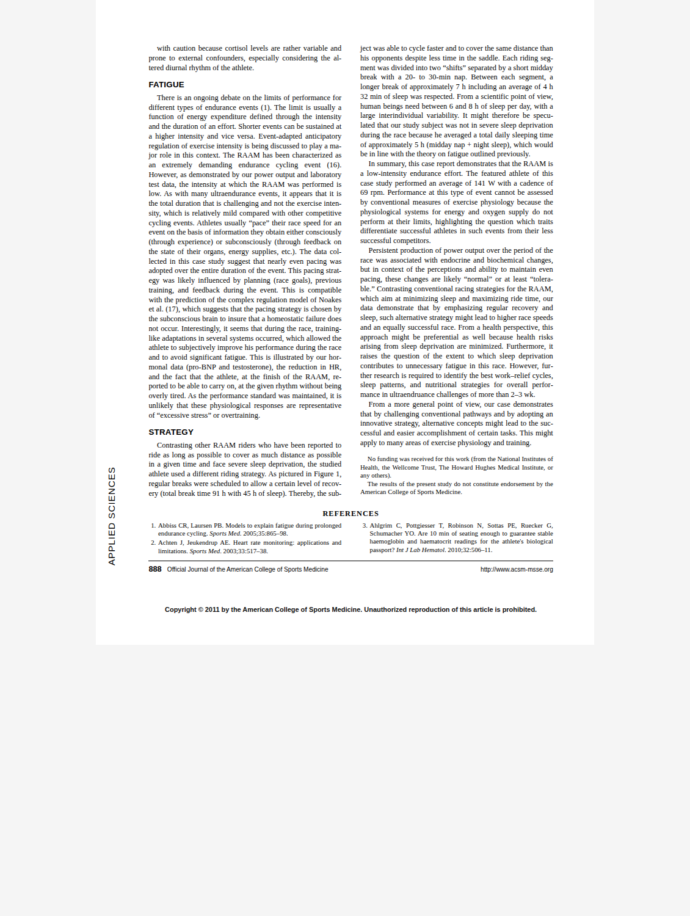APPLIED SCIENCES
with caution because cortisol levels are rather variable and prone to external confounders, especially considering the altered diurnal rhythm of the athlete.
FATIGUE
There is an ongoing debate on the limits of performance for different types of endurance events (1). The limit is usually a function of energy expenditure defined through the intensity and the duration of an effort. Shorter events can be sustained at a higher intensity and vice versa. Event-adapted anticipatory regulation of exercise intensity is being discussed to play a major role in this context. The RAAM has been characterized as an extremely demanding endurance cycling event (16). However, as demonstrated by our power output and laboratory test data, the intensity at which the RAAM was performed is low. As with many ultraendurance events, it appears that it is the total duration that is challenging and not the exercise intensity, which is relatively mild compared with other competitive cycling events. Athletes usually “pace” their race speed for an event on the basis of information they obtain either consciously (through experience) or subconsciously (through feedback on the state of their organs, energy supplies, etc.). The data collected in this case study suggest that nearly even pacing was adopted over the entire duration of the event. This pacing strategy was likely influenced by planning (race goals), previous training, and feedback during the event. This is compatible with the prediction of the complex regulation model of Noakes et al. (17), which suggests that the pacing strategy is chosen by the subconscious brain to insure that a homeostatic failure does not occur. Interestingly, it seems that during the race, training-like adaptations in several systems occurred, which allowed the athlete to subjectively improve his performance during the race and to avoid significant fatigue. This is illustrated by our hormonal data (pro-BNP and testosterone), the reduction in HR, and the fact that the athlete, at the finish of the RAAM, reported to be able to carry on, at the given rhythm without being overly tired. As the performance standard was maintained, it is unlikely that these physiological responses are representative of “excessive stress” or overtraining.
STRATEGY
Contrasting other RAAM riders who have been reported to ride as long as possible to cover as much distance as possible in a given time and face severe sleep deprivation, the studied athlete used a different riding strategy. As pictured in Figure 1, regular breaks were scheduled to allow a certain level of recovery (total break time 91 h with 45 h of sleep). Thereby, the subject was able to cycle faster and to cover the same distance than his opponents despite less time in the saddle. Each riding segment was divided into two “shifts” separated by a short midday break with a 20- to 30-min nap. Between each segment, a longer break of approximately 7 h including an average of 4 h 32 min of sleep was respected. From a scientific point of view, human beings need between 6 and 8 h of sleep per day, with a large interindividual variability. It might therefore be speculated that our study subject was not in severe sleep deprivation during the race because he averaged a total daily sleeping time of approximately 5 h (midday nap + night sleep), which would be in line with the theory on fatigue outlined previously.
In summary, this case report demonstrates that the RAAM is a low-intensity endurance effort. The featured athlete of this case study performed an average of 141 W with a cadence of 69 rpm. Performance at this type of event cannot be assessed by conventional measures of exercise physiology because the physiological systems for energy and oxygen supply do not perform at their limits, highlighting the question which traits differentiate successful athletes in such events from their less successful competitors.
Persistent production of power output over the period of the race was associated with endocrine and biochemical changes, but in context of the perceptions and ability to maintain even pacing, these changes are likely “normal” or at least “tolerable.” Contrasting conventional racing strategies for the RAAM, which aim at minimizing sleep and maximizing ride time, our data demonstrate that by emphasizing regular recovery and sleep, such alternative strategy might lead to higher race speeds and an equally successful race. From a health perspective, this approach might be preferential as well because health risks arising from sleep deprivation are minimized. Furthermore, it raises the question of the extent to which sleep deprivation contributes to unnecessary fatigue in this race. However, further research is required to identify the best work–relief cycles, sleep patterns, and nutritional strategies for overall performance in ultraendruance challenges of more than 2–3 wk.
From a more general point of view, our case demonstrates that by challenging conventional pathways and by adopting an innovative strategy, alternative concepts might lead to the successful and easier accomplishment of certain tasks. This might apply to many areas of exercise physiology and training.
No funding was received for this work (from the National Institutes of Health, the Wellcome Trust, The Howard Hughes Medical Institute, or any others).
The results of the present study do not constitute endorsement by the American College of Sports Medicine.
REFERENCES
Abbiss CR, Laursen PB. Models to explain fatigue during prolonged endurance cycling. Sports Med. 2005;35:865–98.
Achten J, Jeukendrup AE. Heart rate monitoring: applications and limitations. Sports Med. 2003;33:517–38.
Ahlgrim C, Pottgiesser T, Robinson N, Sottas PE, Ruecker G, Schumacher YO. Are 10 min of seating enough to guarantee stable haemoglobin and haematocrit readings for the athlete's biological passport? Int J Lab Hematol. 2010;32:506–11.
888 Official Journal of the American College of Sports Medicine
http://www.acsm-msse.org
Copyright © 2011 by the American College of Sports Medicine. Unauthorized reproduction of this article is prohibited.